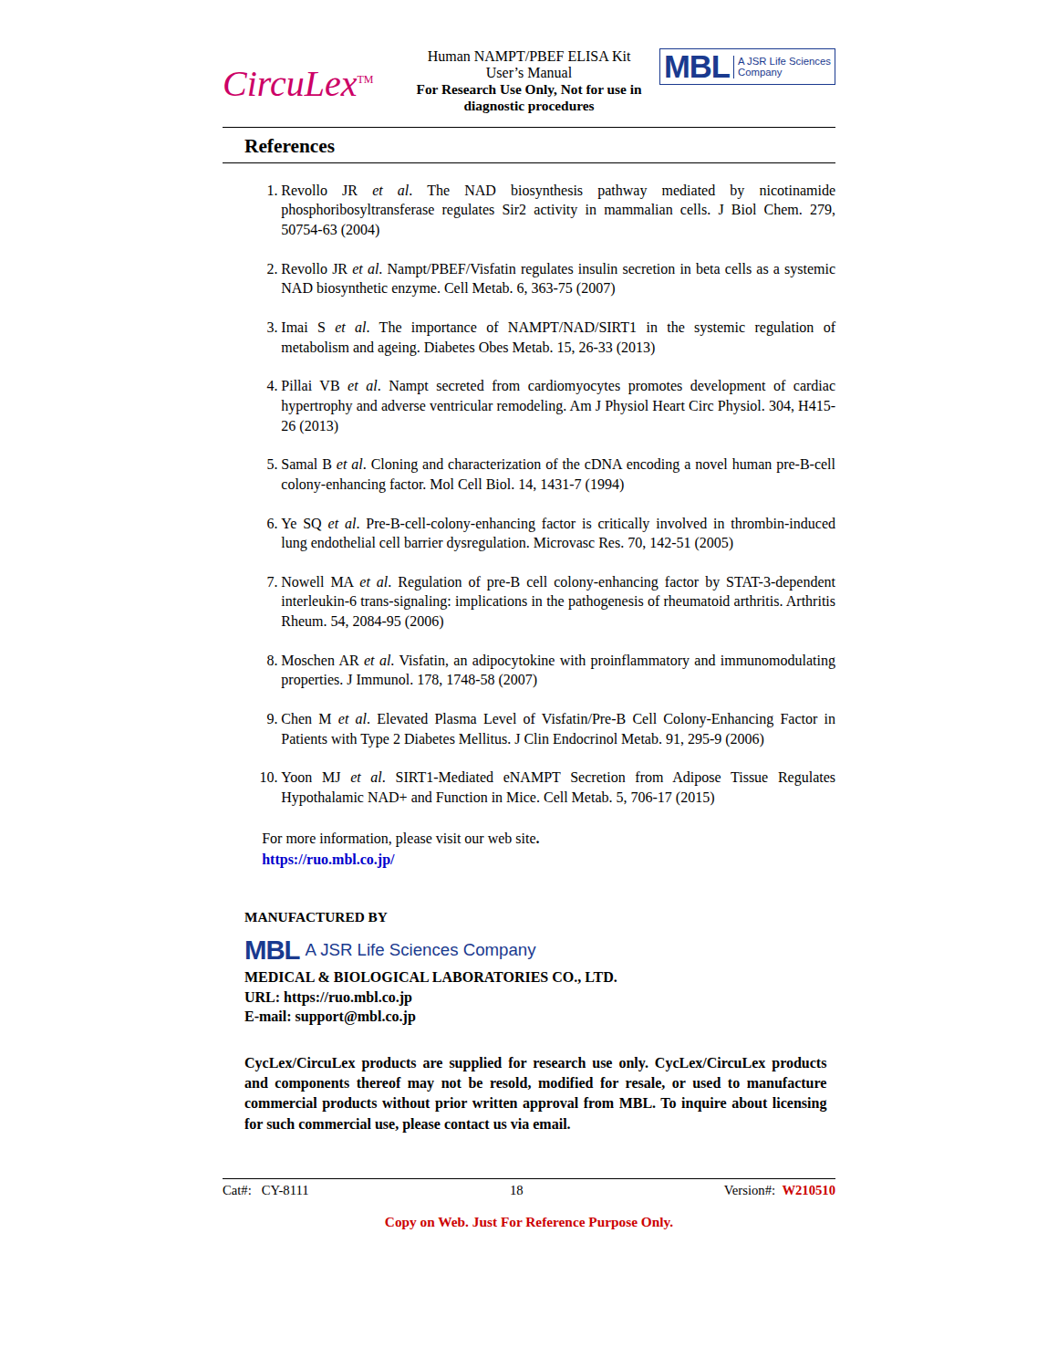CircuLexTM
Human NAMPT/PBEF ELISA Kit
User’s Manual
For Research Use Only, Not for use in diagnostic procedures
MBL A JSR Life Sciences
Company
References
Revollo JR et al. The NAD biosynthesis pathway mediated by nicotinamide phosphoribosyltransferase regulates Sir2 activity in mammalian cells. J Biol Chem. 279, 50754-63 (2004)
Revollo JR et al. Nampt/PBEF/Visfatin regulates insulin secretion in beta cells as a systemic NAD biosynthetic enzyme. Cell Metab. 6, 363-75 (2007)
Imai S et al. The importance of NAMPT/NAD/SIRT1 in the systemic regulation of metabolism and ageing. Diabetes Obes Metab. 15, 26-33 (2013)
Pillai VB et al. Nampt secreted from cardiomyocytes promotes development of cardiac hypertrophy and adverse ventricular remodeling. Am J Physiol Heart Circ Physiol. 304, H415-26 (2013)
Samal B et al. Cloning and characterization of the cDNA encoding a novel human pre-B-cell colony-enhancing factor. Mol Cell Biol. 14, 1431-7 (1994)
Ye SQ et al. Pre-B-cell-colony-enhancing factor is critically involved in thrombin-induced lung endothelial cell barrier dysregulation. Microvasc Res. 70, 142-51 (2005)
Nowell MA et al. Regulation of pre-B cell colony-enhancing factor by STAT-3-dependent interleukin-6 trans-signaling: implications in the pathogenesis of rheumatoid arthritis. Arthritis Rheum. 54, 2084-95 (2006)
Moschen AR et al. Visfatin, an adipocytokine with proinflammatory and immunomodulating properties. J Immunol. 178, 1748-58 (2007)
Chen M et al. Elevated Plasma Level of Visfatin/Pre-B Cell Colony-Enhancing Factor in Patients with Type 2 Diabetes Mellitus. J Clin Endocrinol Metab. 91, 295-9 (2006)
Yoon MJ et al. SIRT1-Mediated eNAMPT Secretion from Adipose Tissue Regulates Hypothalamic NAD+ and Function in Mice. Cell Metab. 5, 706-17 (2015)
For more information, please visit our web site.
https://ruo.mbl.co.jp/
MANUFACTURED BY
MBL A JSR Life Sciences Company
MEDICAL & BIOLOGICAL LABORATORIES CO., LTD.
URL: https://ruo.mbl.co.jp
E-mail: support@mbl.co.jp
CycLex/CircuLex products are supplied for research use only. CycLex/CircuLex products and components thereof may not be resold, modified for resale, or used to manufacture commercial products without prior written approval from MBL. To inquire about licensing for such commercial use, please contact us via email.
Cat#: CY-8111
18
Version#: W210510
Copy on Web. Just For Reference Purpose Only.